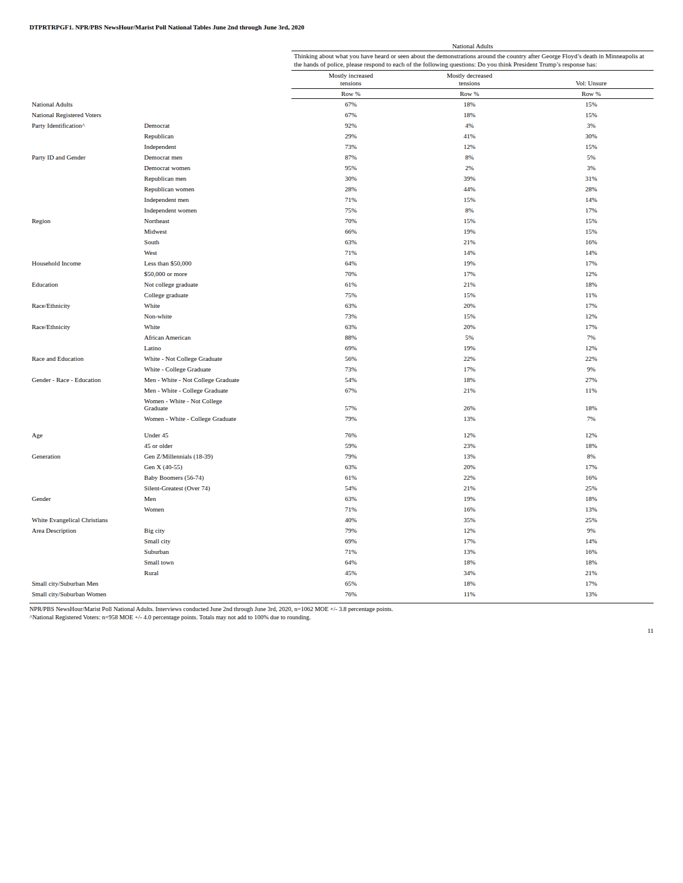DTPRTRPGF1. NPR/PBS NewsHour/Marist Poll National Tables June 2nd through June 3rd, 2020
| | | National Adults |
| | | Thinking about what you have heard or seen about the demonstrations around the country after George Floyd’s death in Minneapolis at the hands of police, please respond to each of the following questions: Do you think President Trump’s response has: |
| | | Mostly increased tensions | Mostly decreased tensions | Vol: Unsure |
| | | Row % | Row % | Row % |
| National Adults | | 67% | 18% | 15% |
| National Registered Voters | | 67% | 18% | 15% |
| Party Identification^ | Democrat | 92% | 4% | 3% |
| | Republican | 29% | 41% | 30% |
| | Independent | 73% | 12% | 15% |
| Party ID and Gender | Democrat men | 87% | 8% | 5% |
| | Democrat women | 95% | 2% | 3% |
| | Republican men | 30% | 39% | 31% |
| | Republican women | 28% | 44% | 28% |
| | Independent men | 71% | 15% | 14% |
| | Independent women | 75% | 8% | 17% |
| Region | Northeast | 70% | 15% | 15% |
| | Midwest | 66% | 19% | 15% |
| | South | 63% | 21% | 16% |
| | West | 71% | 14% | 14% |
| Household Income | Less than $50,000 | 64% | 19% | 17% |
| | $50,000 or more | 70% | 17% | 12% |
| Education | Not college graduate | 61% | 21% | 18% |
| | College graduate | 75% | 15% | 11% |
| Race/Ethnicity | White | 63% | 20% | 17% |
| | Non-white | 73% | 15% | 12% |
| Race/Ethnicity | White | 63% | 20% | 17% |
| | African American | 88% | 5% | 7% |
| | Latino | 69% | 19% | 12% |
| Race and Education | White - Not College Graduate | 56% | 22% | 22% |
| | White - College Graduate | 73% | 17% | 9% |
| Gender - Race - Education | Men - White - Not College Graduate | 54% | 18% | 27% |
| | Men - White - College Graduate | 67% | 21% | 11% |
| | Women - White - Not College Graduate | 57% | 26% | 18% |
| | Women - White - College Graduate | 79% | 13% | 7% |
| Age | Under 45 | 76% | 12% | 12% |
| | 45 or older | 59% | 23% | 18% |
| Generation | Gen Z/Millennials (18-39) | 79% | 13% | 8% |
| | Gen X (40-55) | 63% | 20% | 17% |
| | Baby Boomers (56-74) | 61% | 22% | 16% |
| | Silent-Greatest (Over 74) | 54% | 21% | 25% |
| Gender | Men | 63% | 19% | 18% |
| | Women | 71% | 16% | 13% |
| White Evangelical Christians | | 40% | 35% | 25% |
| Area Description | Big city | 79% | 12% | 9% |
| | Small city | 69% | 17% | 14% |
| | Suburban | 71% | 13% | 16% |
| | Small town | 64% | 18% | 18% |
| | Rural | 45% | 34% | 21% |
| Small city/Suburban Men | | 65% | 18% | 17% |
| Small city/Suburban Women | | 76% | 11% | 13% |
NPR/PBS NewsHour/Marist Poll National Adults. Interviews conducted June 2nd through June 3rd, 2020, n=1062 MOE +/- 3.8 percentage points.
^National Registered Voters: n=958 MOE +/- 4.0 percentage points. Totals may not add to 100% due to rounding.
11